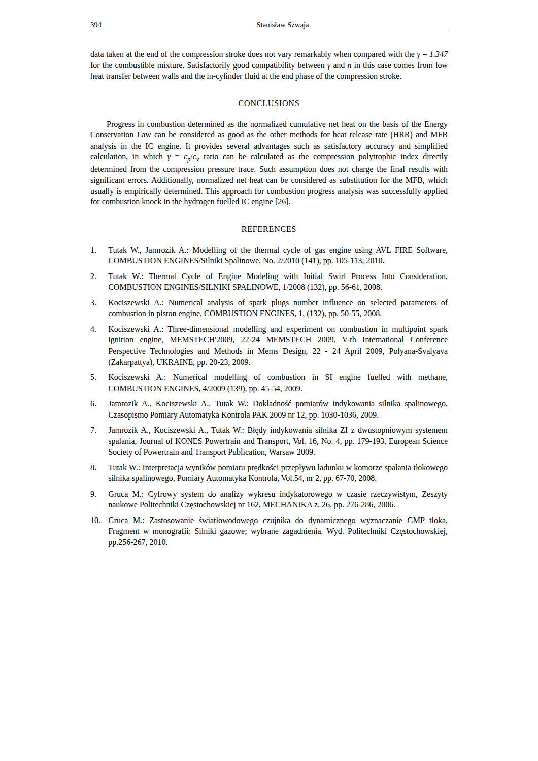394 Stanisław Szwaja
data taken at the end of the compression stroke does not vary remarkably when compared with the γ = 1.347 for the combustible mixture. Satisfactorily good compatibility between γ and n in this case comes from low heat transfer between walls and the in-cylinder fluid at the end phase of the compression stroke.
Conclusions
Progress in combustion determined as the normalized cumulative net heat on the basis of the Energy Conservation Law can be considered as good as the other methods for heat release rate (HRR) and MFB analysis in the IC engine. It provides several advantages such as satisfactory accuracy and simplified calculation, in which γ = cp/cv ratio can be calculated as the compression polytrophic index directly determined from the compression pressure trace. Such assumption does not charge the final results with significant errors. Additionally, normalized net heat can be considered as substitution for the MFB, which usually is empirically determined. This approach for combustion progress analysis was successfully applied for combustion knock in the hydrogen fuelled IC engine [26].
References
Tutak W., Jamrozik A.: Modelling of the thermal cycle of gas engine using AVL FIRE Software, COMBUSTION ENGINES/Silniki Spalinowe, No. 2/2010 (141), pp. 105-113, 2010.
Tutak W.: Thermal Cycle of Engine Modeling with Initial Swirl Process Into Consideration, COMBUSTION ENGINES/SILNIKI SPALINOWE, 1/2008 (132), pp. 56-61, 2008.
Kociszewski A.: Numerical analysis of spark plugs number influence on selected parameters of combustion in piston engine, COMBUSTION ENGINES, 1, (132), pp. 50-55, 2008.
Kociszewski A.: Three-dimensional modelling and experiment on combustion in multipoint spark ignition engine, MEMSTECH'2009, 22-24 MEMSTECH 2009, V-th International Conference Perspective Technologies and Methods in Mems Design, 22 - 24 April 2009, Polyana-Svalyava (Zakarpattya), UKRAINE, pp. 20-23, 2009.
Kociszewski A.: Numerical modelling of combustion in SI engine fuelled with methane, COMBUSTION ENGINES, 4/2009 (139), pp. 45-54, 2009.
Jamrozik A., Kociszewski A., Tutak W.: Dokładność pomiarów indykowania silnika spalinowego, Czasopismo Pomiary Automatyka Kontrola PAK 2009 nr 12, pp. 1030-1036, 2009.
Jamrozik A., Kociszewski A., Tutak W.: Błędy indykowania silnika ZI z dwustopniowym systemem spalania, Journal of KONES Powertrain and Transport, Vol. 16, No. 4, pp. 179-193, European Science Society of Powertrain and Transport Publication, Warsaw 2009.
Tutak W.: Interpretacja wyników pomiaru prędkości przepływu ładunku w komorze spalania tłokowego silnika spalinowego, Pomiary Automatyka Kontrola, Vol.54, nr 2, pp. 67-70, 2008.
Gruca M.: Cyfrowy system do analizy wykresu indykatorowego w czasie rzeczywistym, Zeszyty naukowe Politechniki Częstochowskiej nr 162, MECHANIKA z. 26, pp. 276-286, 2006.
Gruca M.: Zastosowanie światłowodowego czujnika do dynamicznego wyznaczanie GMP tłoka, Fragment w monografii: Silniki gazowe; wybrane zagadnienia. Wyd. Politechniki Częstochowskiej, pp.256-267, 2010.